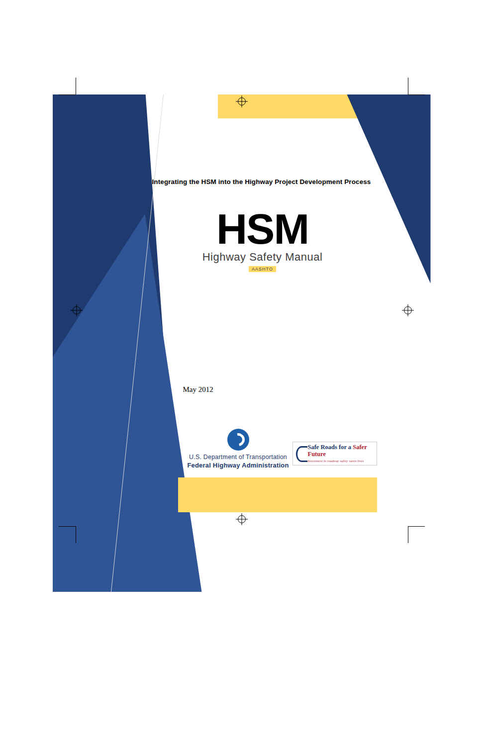Integrating the HSM into the Highway Project Development Process
HSM
Highway Safety Manual
AASHTO
May 2012
U.S. Department of Transportation
Federal Highway Administration
Safe Roads for a Safer Future
Investment in roadway safety saves lives